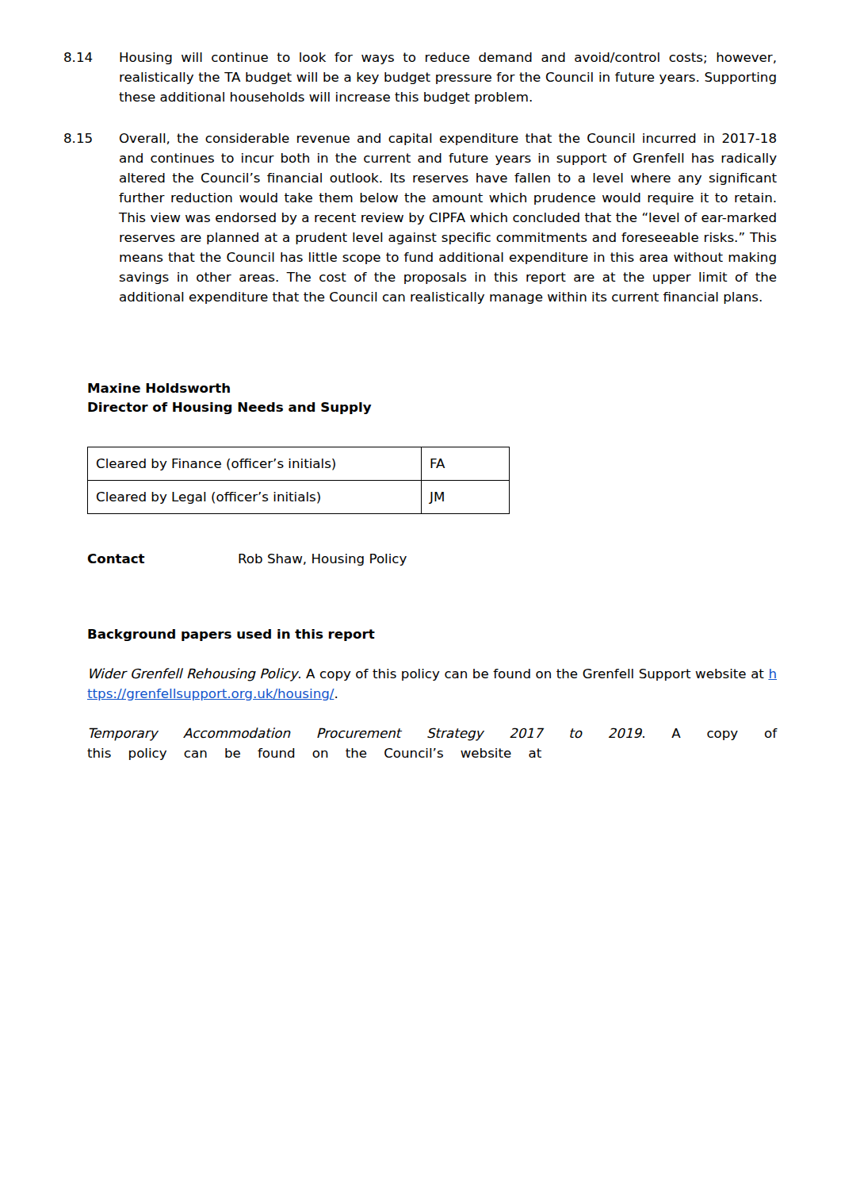8.14
Housing will continue to look for ways to reduce demand and avoid/control costs; however, realistically the TA budget will be a key budget pressure for the Council in future years. Supporting these additional households will increase this budget problem.
8.15
Overall, the considerable revenue and capital expenditure that the Council incurred in 2017-18 and continues to incur both in the current and future years in support of Grenfell has radically altered the Council’s financial outlook. Its reserves have fallen to a level where any significant further reduction would take them below the amount which prudence would require it to retain. This view was endorsed by a recent review by CIPFA which concluded that the “level of ear-marked reserves are planned at a prudent level against specific commitments and foreseeable risks.” This means that the Council has little scope to fund additional expenditure in this area without making savings in other areas. The cost of the proposals in this report are at the upper limit of the additional expenditure that the Council can realistically manage within its current financial plans.
Maxine Holdsworth
Director of Housing Needs and Supply
| Cleared by Finance (officer’s initials) | FA |
| Cleared by Legal (officer’s initials) | JM |
Contact Rob Shaw, Housing Policy
Background papers used in this report
Wider Grenfell Rehousing Policy. A copy of this policy can be found on the Grenfell Support website at https://grenfellsupport.org.uk/housing/.
Temporary Accommodation Procurement Strategy 2017 to 2019. A copy of this policy can be found on the Council’s website at